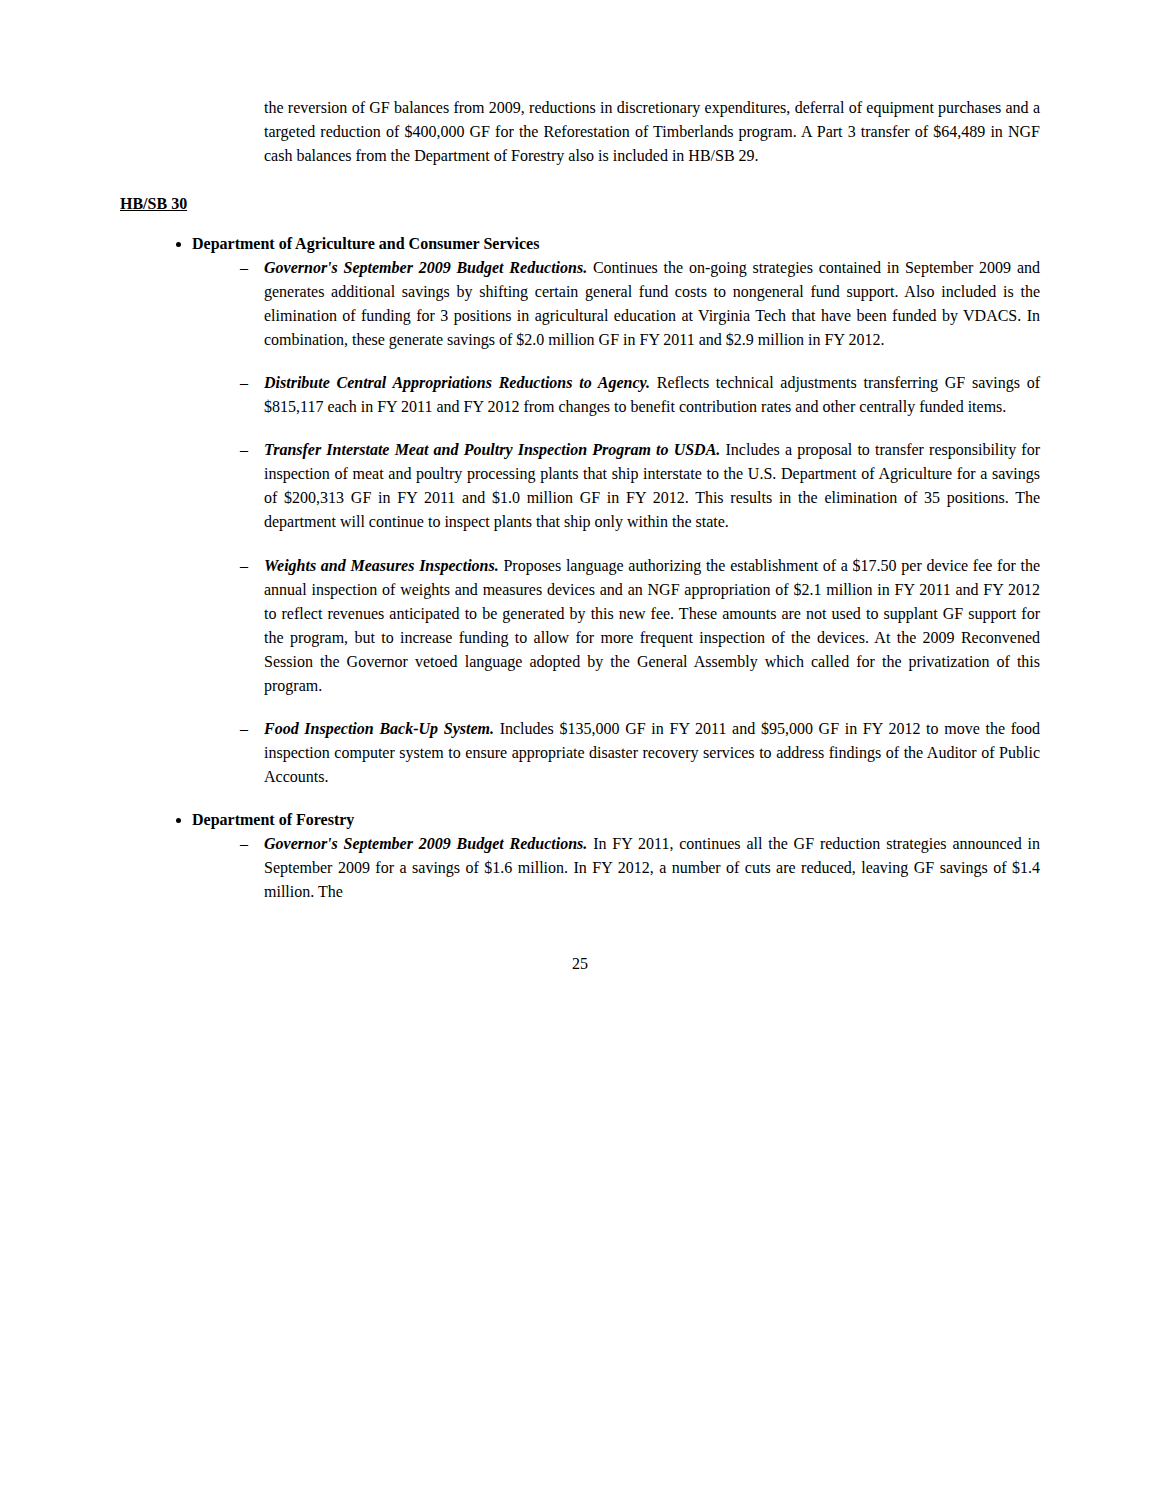the reversion of GF balances from 2009, reductions in discretionary expenditures, deferral of equipment purchases and a targeted reduction of $400,000 GF for the Reforestation of Timberlands program. A Part 3 transfer of $64,489 in NGF cash balances from the Department of Forestry also is included in HB/SB 29.
HB/SB 30
Department of Agriculture and Consumer Services
Governor's September 2009 Budget Reductions. Continues the on-going strategies contained in September 2009 and generates additional savings by shifting certain general fund costs to nongeneral fund support. Also included is the elimination of funding for 3 positions in agricultural education at Virginia Tech that have been funded by VDACS. In combination, these generate savings of $2.0 million GF in FY 2011 and $2.9 million in FY 2012.
Distribute Central Appropriations Reductions to Agency. Reflects technical adjustments transferring GF savings of $815,117 each in FY 2011 and FY 2012 from changes to benefit contribution rates and other centrally funded items.
Transfer Interstate Meat and Poultry Inspection Program to USDA. Includes a proposal to transfer responsibility for inspection of meat and poultry processing plants that ship interstate to the U.S. Department of Agriculture for a savings of $200,313 GF in FY 2011 and $1.0 million GF in FY 2012. This results in the elimination of 35 positions. The department will continue to inspect plants that ship only within the state.
Weights and Measures Inspections. Proposes language authorizing the establishment of a $17.50 per device fee for the annual inspection of weights and measures devices and an NGF appropriation of $2.1 million in FY 2011 and FY 2012 to reflect revenues anticipated to be generated by this new fee. These amounts are not used to supplant GF support for the program, but to increase funding to allow for more frequent inspection of the devices. At the 2009 Reconvened Session the Governor vetoed language adopted by the General Assembly which called for the privatization of this program.
Food Inspection Back-Up System. Includes $135,000 GF in FY 2011 and $95,000 GF in FY 2012 to move the food inspection computer system to ensure appropriate disaster recovery services to address findings of the Auditor of Public Accounts.
Department of Forestry
Governor's September 2009 Budget Reductions. In FY 2011, continues all the GF reduction strategies announced in September 2009 for a savings of $1.6 million. In FY 2012, a number of cuts are reduced, leaving GF savings of $1.4 million. The
25